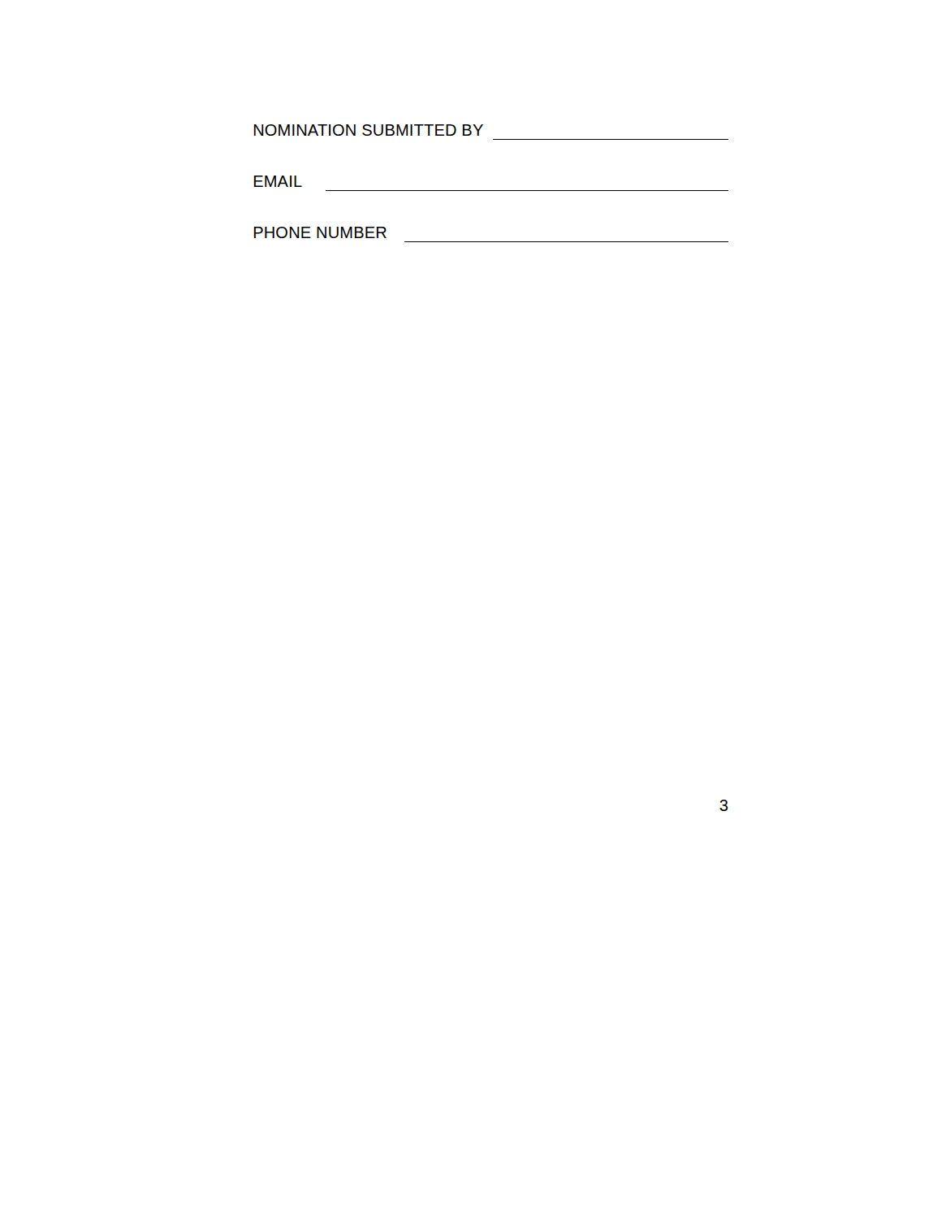NOMINATION SUBMITTED BY
EMAIL
PHONE NUMBER
3